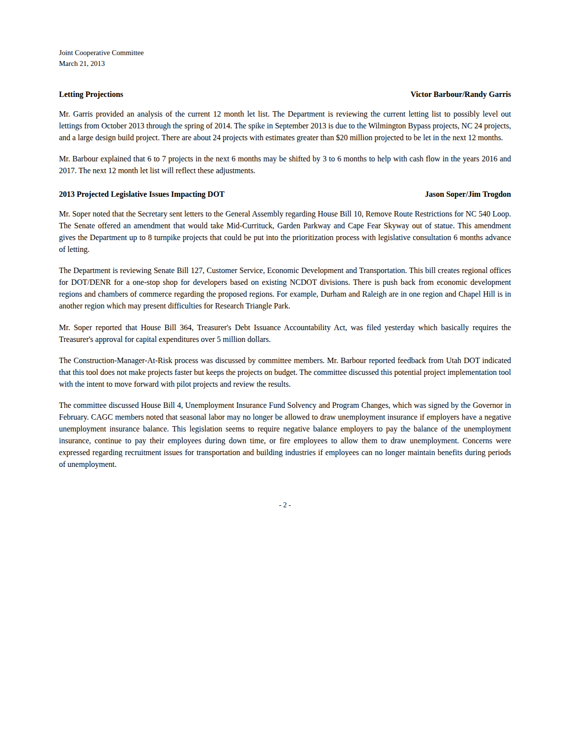Joint Cooperative Committee
March 21, 2013
Letting Projections Victor Barbour/Randy Garris
Mr. Garris provided an analysis of the current 12 month let list. The Department is reviewing the current letting list to possibly level out lettings from October 2013 through the spring of 2014. The spike in September 2013 is due to the Wilmington Bypass projects, NC 24 projects, and a large design build project. There are about 24 projects with estimates greater than $20 million projected to be let in the next 12 months.
Mr. Barbour explained that 6 to 7 projects in the next 6 months may be shifted by 3 to 6 months to help with cash flow in the years 2016 and 2017. The next 12 month let list will reflect these adjustments.
2013 Projected Legislative Issues Impacting DOT Jason Soper/Jim Trogdon
Mr. Soper noted that the Secretary sent letters to the General Assembly regarding House Bill 10, Remove Route Restrictions for NC 540 Loop. The Senate offered an amendment that would take Mid-Currituck, Garden Parkway and Cape Fear Skyway out of statue. This amendment gives the Department up to 8 turnpike projects that could be put into the prioritization process with legislative consultation 6 months advance of letting.
The Department is reviewing Senate Bill 127, Customer Service, Economic Development and Transportation. This bill creates regional offices for DOT/DENR for a one-stop shop for developers based on existing NCDOT divisions. There is push back from economic development regions and chambers of commerce regarding the proposed regions. For example, Durham and Raleigh are in one region and Chapel Hill is in another region which may present difficulties for Research Triangle Park.
Mr. Soper reported that House Bill 364, Treasurer's Debt Issuance Accountability Act, was filed yesterday which basically requires the Treasurer's approval for capital expenditures over 5 million dollars.
The Construction-Manager-At-Risk process was discussed by committee members. Mr. Barbour reported feedback from Utah DOT indicated that this tool does not make projects faster but keeps the projects on budget. The committee discussed this potential project implementation tool with the intent to move forward with pilot projects and review the results.
The committee discussed House Bill 4, Unemployment Insurance Fund Solvency and Program Changes, which was signed by the Governor in February. CAGC members noted that seasonal labor may no longer be allowed to draw unemployment insurance if employers have a negative unemployment insurance balance. This legislation seems to require negative balance employers to pay the balance of the unemployment insurance, continue to pay their employees during down time, or fire employees to allow them to draw unemployment. Concerns were expressed regarding recruitment issues for transportation and building industries if employees can no longer maintain benefits during periods of unemployment.
- 2 -